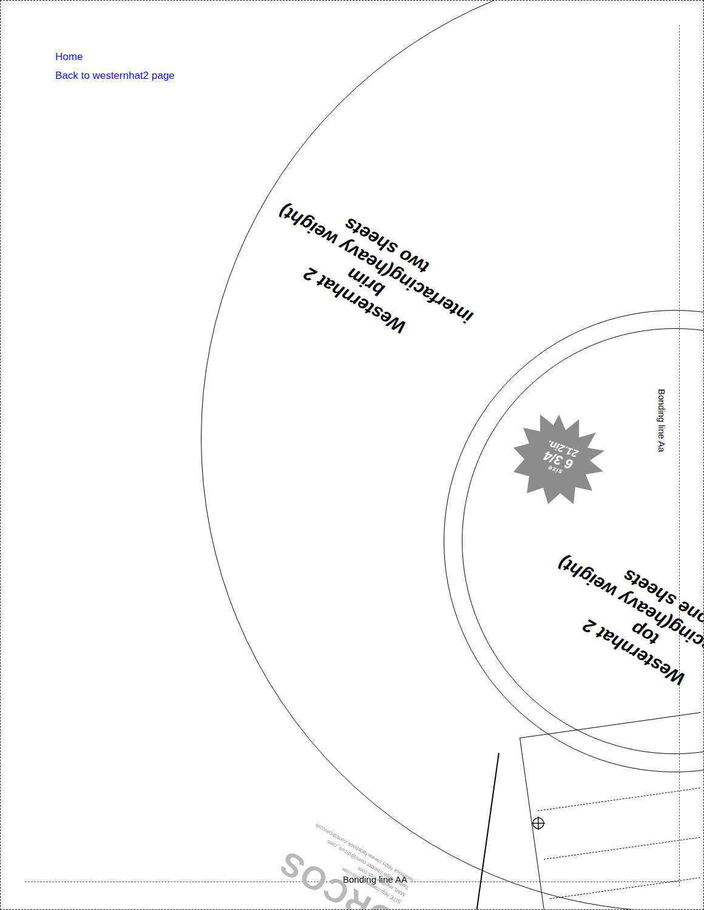Home Back to westernhat2 page
Westernhat 2
brim
interfacing(heavy weight)
two sheets
Westernhat 2
top
interfacing(heavy weight)
one sheets
size 6 3/4 21.2in.
Bonding line Aa
Bonding line AA
DRCOS
SITE http://www.dr-cos.com
MAIL me@dr-cos.com
Twitter https://twitter.com/@drcos_com
facebook https://www.facebook.com/drcoscom